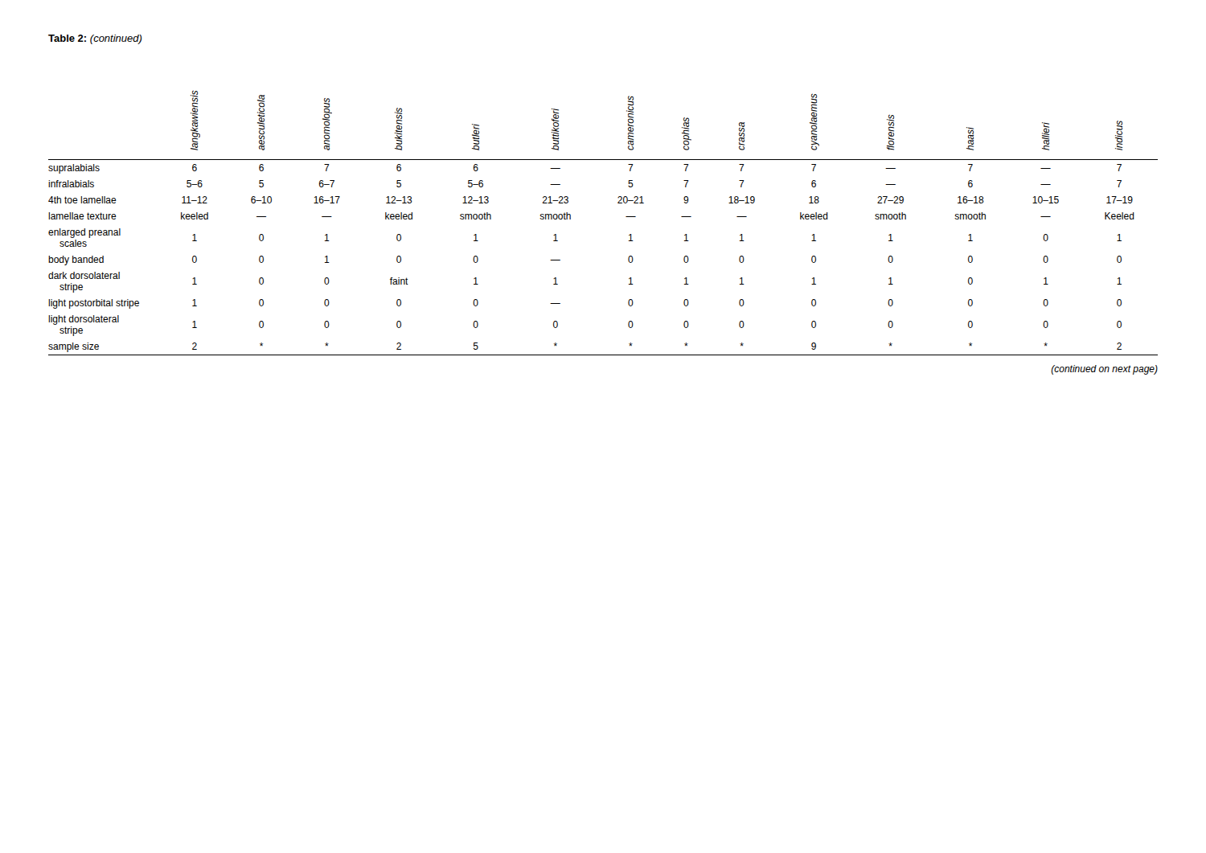Table 2: (continued)
| | langkawiensis | aesculeticola | anomolopus | bukitensis | butleri | buttikoferi | cameronicus | cophias | crassa | cyanolaemus | florensis | haasi | hallieri | indicus |
| --- | --- | --- | --- | --- | --- | --- | --- | --- | --- | --- | --- | --- | --- | --- |
| supralabials | 6 | 6 | 7 | 6 | 6 | — | 7 | 7 | 7 | 7 | — | 7 | — | 7 |
| infralabials | 5–6 | 5 | 6–7 | 5 | 5–6 | — | 5 | 7 | 7 | 6 | — | 6 | — | 7 |
| 4th toe lamellae | 11–12 | 6–10 | 16–17 | 12–13 | 12–13 | 21–23 | 20–21 | 9 | 18–19 | 18 | 27–29 | 16–18 | 10–15 | 17–19 |
| lamellae texture | keeled | — | — | keeled | smooth | smooth | — | — | — | keeled | smooth | smooth | — | Keeled |
| enlarged preanal scales | 1 | 0 | 1 | 0 | 1 | 1 | 1 | 1 | 1 | 1 | 1 | 1 | 0 | 1 |
| body banded | 0 | 0 | 1 | 0 | 0 | — | 0 | 0 | 0 | 0 | 0 | 0 | 0 | 0 |
| dark dorsolateral stripe | 1 | 0 | 0 | faint | 1 | 1 | 1 | 1 | 1 | 1 | 1 | 0 | 1 | 1 |
| light postorbital stripe | 1 | 0 | 0 | 0 | 0 | — | 0 | 0 | 0 | 0 | 0 | 0 | 0 | 0 |
| light dorsolateral stripe | 1 | 0 | 0 | 0 | 0 | 0 | 0 | 0 | 0 | 0 | 0 | 0 | 0 | 0 |
| sample size | 2 | * | * | 2 | 5 | * | * | * | * | 9 | * | * | * | 2 |
(continued on next page)